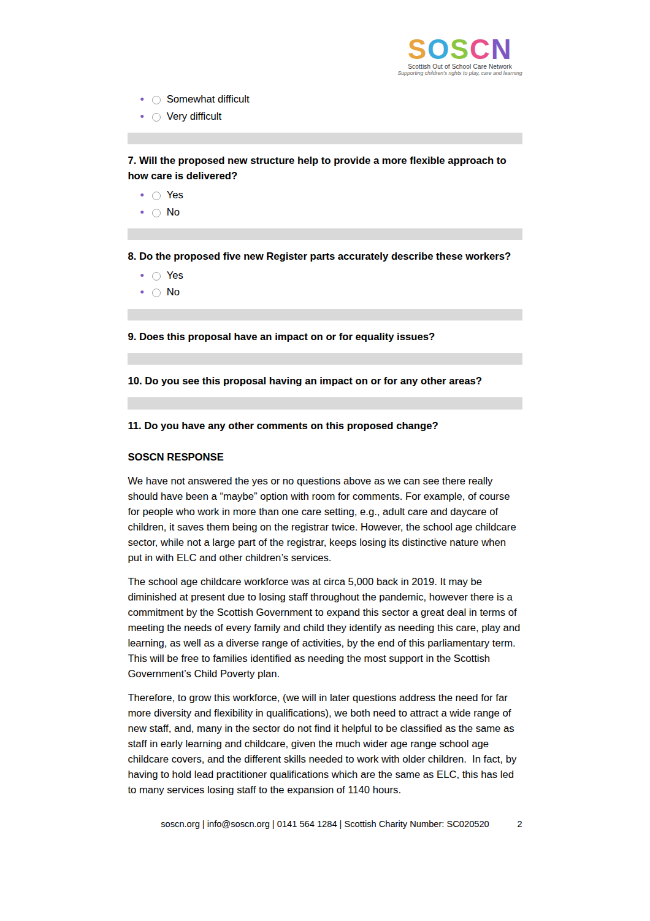SOSCN
Scottish Out of School Care Network
Supporting children's rights to play, care and learning
Somewhat difficult
Very difficult
7. Will the proposed new structure help to provide a more flexible approach to how care is delivered?
Yes
No
8. Do the proposed five new Register parts accurately describe these workers?
Yes
No
9. Does this proposal have an impact on or for equality issues?
10. Do you see this proposal having an impact on or for any other areas?
11. Do you have any other comments on this proposed change?
SOSCN RESPONSE
We have not answered the yes or no questions above as we can see there really should have been a “maybe” option with room for comments. For example, of course for people who work in more than one care setting, e.g., adult care and daycare of children, it saves them being on the registrar twice. However, the school age childcare sector, while not a large part of the registrar, keeps losing its distinctive nature when put in with ELC and other children’s services.
The school age childcare workforce was at circa 5,000 back in 2019. It may be diminished at present due to losing staff throughout the pandemic, however there is a commitment by the Scottish Government to expand this sector a great deal in terms of meeting the needs of every family and child they identify as needing this care, play and learning, as well as a diverse range of activities, by the end of this parliamentary term. This will be free to families identified as needing the most support in the Scottish Government’s Child Poverty plan.
Therefore, to grow this workforce, (we will in later questions address the need for far more diversity and flexibility in qualifications), we both need to attract a wide range of new staff, and, many in the sector do not find it helpful to be classified as the same as staff in early learning and childcare, given the much wider age range school age childcare covers, and the different skills needed to work with older children. In fact, by having to hold lead practitioner qualifications which are the same as ELC, this has led to many services losing staff to the expansion of 1140 hours.
soscn.org | info@soscn.org | 0141 564 1284 | Scottish Charity Number: SC020520 2